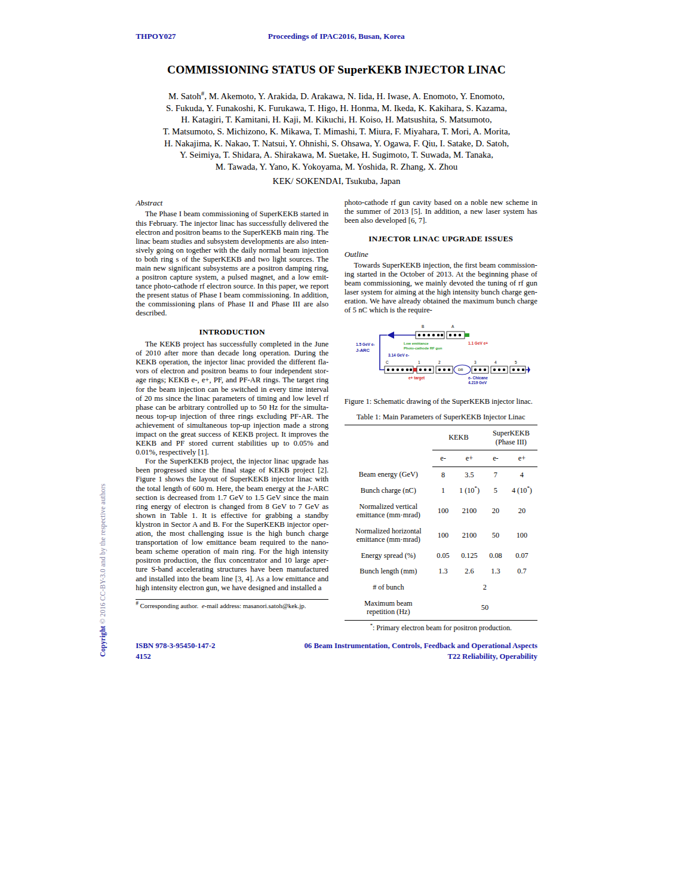THPOY027
Proceedings of IPAC2016, Busan, Korea
COMMISSIONING STATUS OF SuperKEKB INJECTOR LINAC
M. Satoh#, M. Akemoto, Y. Arakida, D. Arakawa, N. Iida, H. Iwase, A. Enomoto, Y. Enomoto,
S. Fukuda, Y. Funakoshi, K. Furukawa, T. Higo, H. Honma, M. Ikeda, K. Kakihara, S. Kazama,
H. Katagiri, T. Kamitani, H. Kaji, M. Kikuchi, H. Koiso, H. Matsushita, S. Matsumoto,
T. Matsumoto, S. Michizono, K. Mikawa, T. Mimashi, T. Miura, F. Miyahara, T. Mori, A. Morita,
H. Nakajima, K. Nakao, T. Natsui, Y. Ohnishi, S. Ohsawa, Y. Ogawa, F. Qiu, I. Satake, D. Satoh,
Y. Seimiya, T. Shidara, A. Shirakawa, M. Suetake, H. Sugimoto, T. Suwada, M. Tanaka,
M. Tawada, Y. Yano, K. Yokoyama, M. Yoshida, R. Zhang, X. Zhou
KEK/ SOKENDAI, Tsukuba, Japan
Abstract
The Phase I beam commissioning of SuperKEKB started in this February. The injector linac has successfully delivered the electron and positron beams to the SuperKEKB main ring. The linac beam studies and subsystem developments are also intensively going on together with the daily normal beam injection to both ring s of the SuperKEKB and two light sources. The main new significant subsystems are a positron damping ring, a positron capture system, a pulsed magnet, and a low emittance photo-cathode rf electron source. In this paper, we report the present status of Phase I beam commissioning. In addition, the commissioning plans of Phase II and Phase III are also described.
INTRODUCTION
The KEKB project has successfully completed in the June of 2010 after more than decade long operation. During the KEKB operation, the injector linac provided the different flavors of electron and positron beams to four independent storage rings; KEKB e-, e+, PF, and PF-AR rings. The target ring for the beam injection can be switched in every time interval of 20 ms since the linac parameters of timing and low level rf phase can be arbitrary controlled up to 50 Hz for the simultaneous top-up injection of three rings excluding PF-AR. The achievement of simultaneous top-up injection made a strong impact on the great success of KEKB project. It improves the KEKB and PF stored current stabilities up to 0.05% and 0.01%, respectively [1].
For the SuperKEKB project, the injector linac upgrade has been progressed since the final stage of KEKB project [2]. Figure 1 shows the layout of SuperKEKB injector linac with the total length of 600 m. Here, the beam energy at the J-ARC section is decreased from 1.7 GeV to 1.5 GeV since the main ring energy of electron is changed from 8 GeV to 7 GeV as shown in Table 1. It is effective for grabbing a standby klystron in Sector A and B. For the SuperKEKB injector operation, the most challenging issue is the high bunch charge transportation of low emittance beam required to the nano-beam scheme operation of main ring. For the high intensity positron production, the flux concentrator and 10 large aperture S-band accelerating structures have been manufactured and installed into the beam line [3, 4]. As a low emittance and high intensity electron gun, we have designed and installed a
# Corresponding author. e-mail address: masanori.satoh@kek.jp.
photo-cathode rf gun cavity based on a noble new scheme in the summer of 2013 [5]. In addition, a new laser system has been also developed [6, 7].
INJECTOR LINAC UPGRADE ISSUES
Outline
Towards SuperKEKB injection, the first beam commissioning started in the October of 2013. At the beginning phase of beam commissioning, we mainly devoted the tuning of rf gun laser system for aiming at the high intensity bunch charge generation. We have already obtained the maximum bunch charge of 5 nC which is the require-
B A 1.5 GeV e- J-ARC Low emittance Photo-cathode RF gun 1.1 GeV e+ 3.14 GeV e- C 1 2 DR 3 4 5 e+ target e- Chicane 4.219 GeV
Figure 1: Schematic drawing of the SuperKEKB injector linac.
Table 1: Main Parameters of SuperKEKB Injector Linac
| | KEKB | SuperKEKB (Phase III) |
| e- | e+ | e- | e+ |
| Beam energy (GeV) | 8 | 3.5 | 7 | 4 |
| Bunch charge (nC) | 1 | 1 (10 * ) | 5 | 4 (10 * ) |
| Normalized vertical emittance (mm·mrad) | 100 | 2100 | 20 | 20 |
| Normalized horizontal emittance (mm·mrad) | 100 | 2100 | 50 | 100 |
| Energy spread (%) | 0.05 | 0.125 | 0.08 | 0.07 |
| Bunch length (mm) | 1.3 | 2.6 | 1.3 | 0.7 |
| # of bunch | 2 |
| Maximum beam repetition (Hz) | 50 |
*: Primary electron beam for positron production.
ISBN 978-3-95450-147-2
06 Beam Instrumentation, Controls, Feedback and Operational Aspects
4152
T22 Reliability, Operability
Copyright © 2016 CC-BY-3.0 and by the respective authors